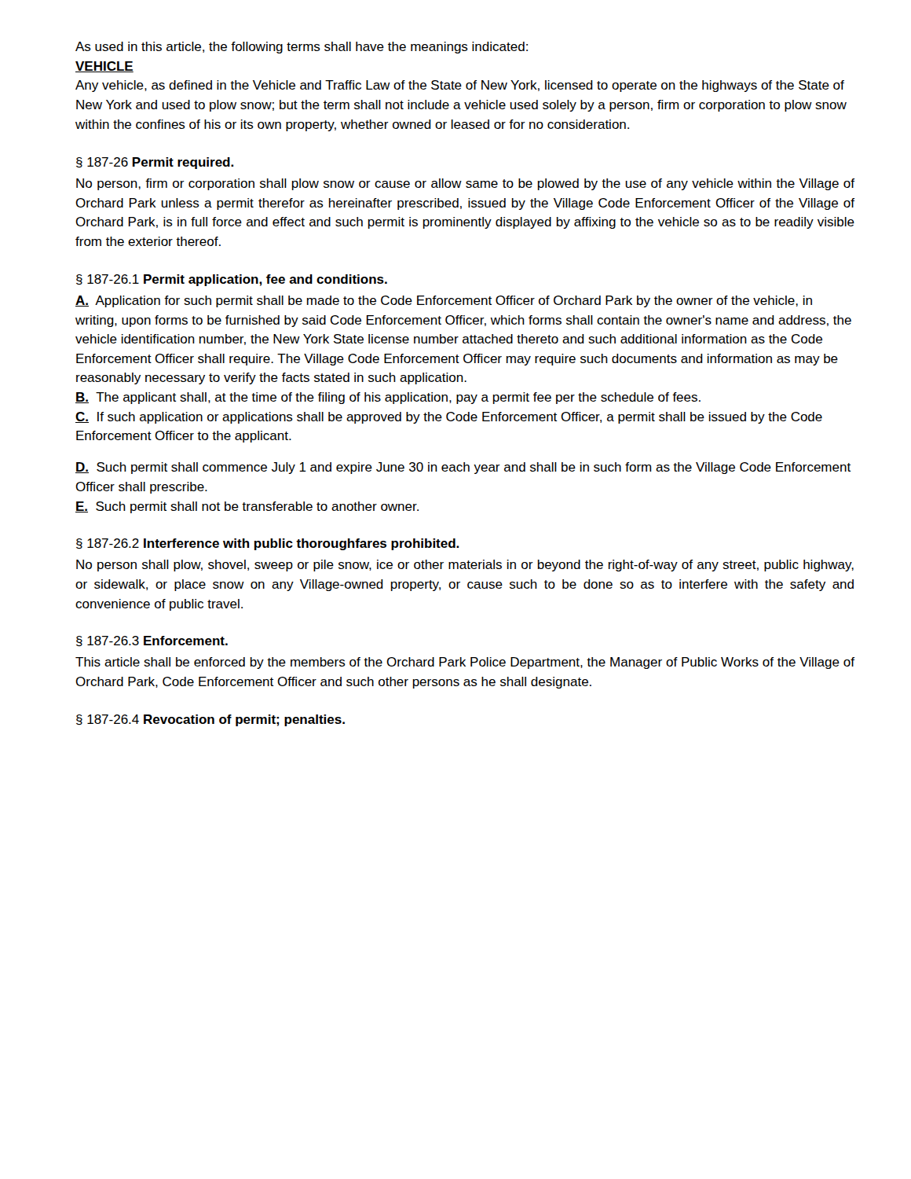As used in this article, the following terms shall have the meanings indicated:
VEHICLE
Any vehicle, as defined in the Vehicle and Traffic Law of the State of New York, licensed to operate on the highways of the State of New York and used to plow snow; but the term shall not include a vehicle used solely by a person, firm or corporation to plow snow within the confines of his or its own property, whether owned or leased or for no consideration.
§ 187-26 Permit required.
No person, firm or corporation shall plow snow or cause or allow same to be plowed by the use of any vehicle within the Village of Orchard Park unless a permit therefor as hereinafter prescribed, issued by the Village Code Enforcement Officer of the Village of Orchard Park, is in full force and effect and such permit is prominently displayed by affixing to the vehicle so as to be readily visible from the exterior thereof.
§ 187-26.1 Permit application, fee and conditions.
A. Application for such permit shall be made to the Code Enforcement Officer of Orchard Park by the owner of the vehicle, in writing, upon forms to be furnished by said Code Enforcement Officer, which forms shall contain the owner's name and address, the vehicle identification number, the New York State license number attached thereto and such additional information as the Code Enforcement Officer shall require. The Village Code Enforcement Officer may require such documents and information as may be reasonably necessary to verify the facts stated in such application.
B. The applicant shall, at the time of the filing of his application, pay a permit fee per the schedule of fees.
C. If such application or applications shall be approved by the Code Enforcement Officer, a permit shall be issued by the Code Enforcement Officer to the applicant.
D. Such permit shall commence July 1 and expire June 30 in each year and shall be in such form as the Village Code Enforcement Officer shall prescribe.
E. Such permit shall not be transferable to another owner.
§ 187-26.2 Interference with public thoroughfares prohibited.
No person shall plow, shovel, sweep or pile snow, ice or other materials in or beyond the right-of-way of any street, public highway, or sidewalk, or place snow on any Village-owned property, or cause such to be done so as to interfere with the safety and convenience of public travel.
§ 187-26.3 Enforcement.
This article shall be enforced by the members of the Orchard Park Police Department, the Manager of Public Works of the Village of Orchard Park, Code Enforcement Officer and such other persons as he shall designate.
§ 187-26.4 Revocation of permit; penalties.